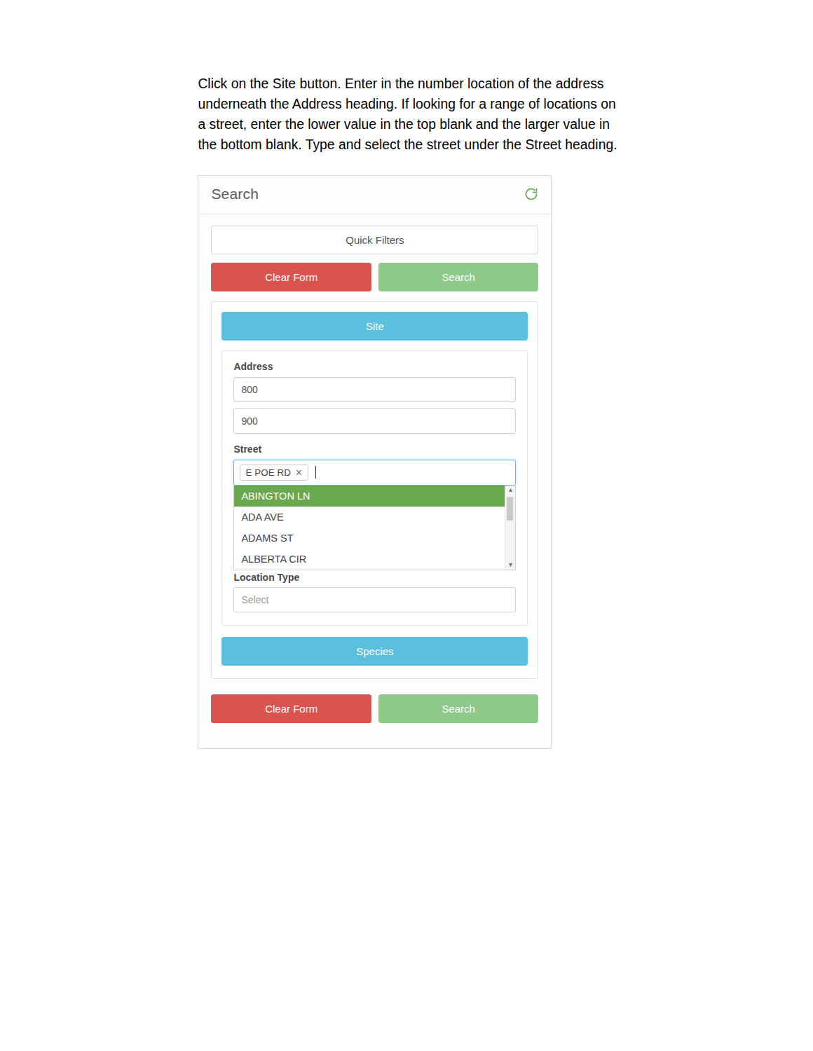Click on the Site button. Enter in the number location of the address underneath the Address heading. If looking for a range of locations on a street, enter the lower value in the top blank and the larger value in the bottom blank. Type and select the street under the Street heading.
Search
Quick Filters
Clear Form Search
Site
Address
Street
E POE RD ✕
ABINGTON LN
ADA AVE
ADAMS ST
ALBERTA CIR
▲ ▼
Location Type
Select
Species
Clear Form Search